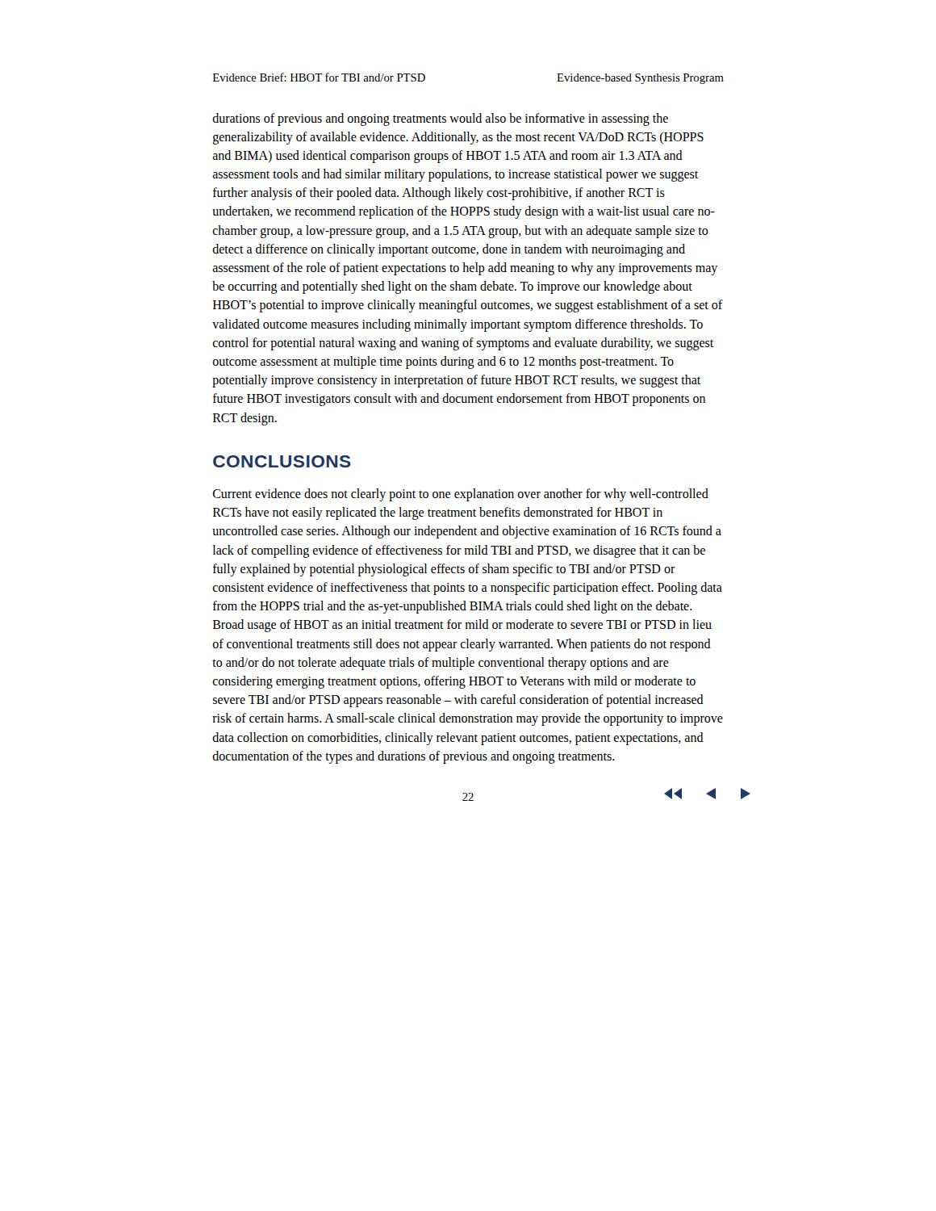Evidence Brief: HBOT for TBI and/or PTSD Evidence-based Synthesis Program
durations of previous and ongoing treatments would also be informative in assessing the generalizability of available evidence. Additionally, as the most recent VA/DoD RCTs (HOPPS and BIMA) used identical comparison groups of HBOT 1.5 ATA and room air 1.3 ATA and assessment tools and had similar military populations, to increase statistical power we suggest further analysis of their pooled data. Although likely cost-prohibitive, if another RCT is undertaken, we recommend replication of the HOPPS study design with a wait-list usual care no-chamber group, a low-pressure group, and a 1.5 ATA group, but with an adequate sample size to detect a difference on clinically important outcome, done in tandem with neuroimaging and assessment of the role of patient expectations to help add meaning to why any improvements may be occurring and potentially shed light on the sham debate. To improve our knowledge about HBOT’s potential to improve clinically meaningful outcomes, we suggest establishment of a set of validated outcome measures including minimally important symptom difference thresholds. To control for potential natural waxing and waning of symptoms and evaluate durability, we suggest outcome assessment at multiple time points during and 6 to 12 months post-treatment. To potentially improve consistency in interpretation of future HBOT RCT results, we suggest that future HBOT investigators consult with and document endorsement from HBOT proponents on RCT design.
CONCLUSIONS
Current evidence does not clearly point to one explanation over another for why well-controlled RCTs have not easily replicated the large treatment benefits demonstrated for HBOT in uncontrolled case series. Although our independent and objective examination of 16 RCTs found a lack of compelling evidence of effectiveness for mild TBI and PTSD, we disagree that it can be fully explained by potential physiological effects of sham specific to TBI and/or PTSD or consistent evidence of ineffectiveness that points to a nonspecific participation effect. Pooling data from the HOPPS trial and the as-yet-unpublished BIMA trials could shed light on the debate. Broad usage of HBOT as an initial treatment for mild or moderate to severe TBI or PTSD in lieu of conventional treatments still does not appear clearly warranted. When patients do not respond to and/or do not tolerate adequate trials of multiple conventional therapy options and are considering emerging treatment options, offering HBOT to Veterans with mild or moderate to severe TBI and/or PTSD appears reasonable – with careful consideration of potential increased risk of certain harms. A small-scale clinical demonstration may provide the opportunity to improve data collection on comorbidities, clinically relevant patient outcomes, patient expectations, and documentation of the types and durations of previous and ongoing treatments.
22